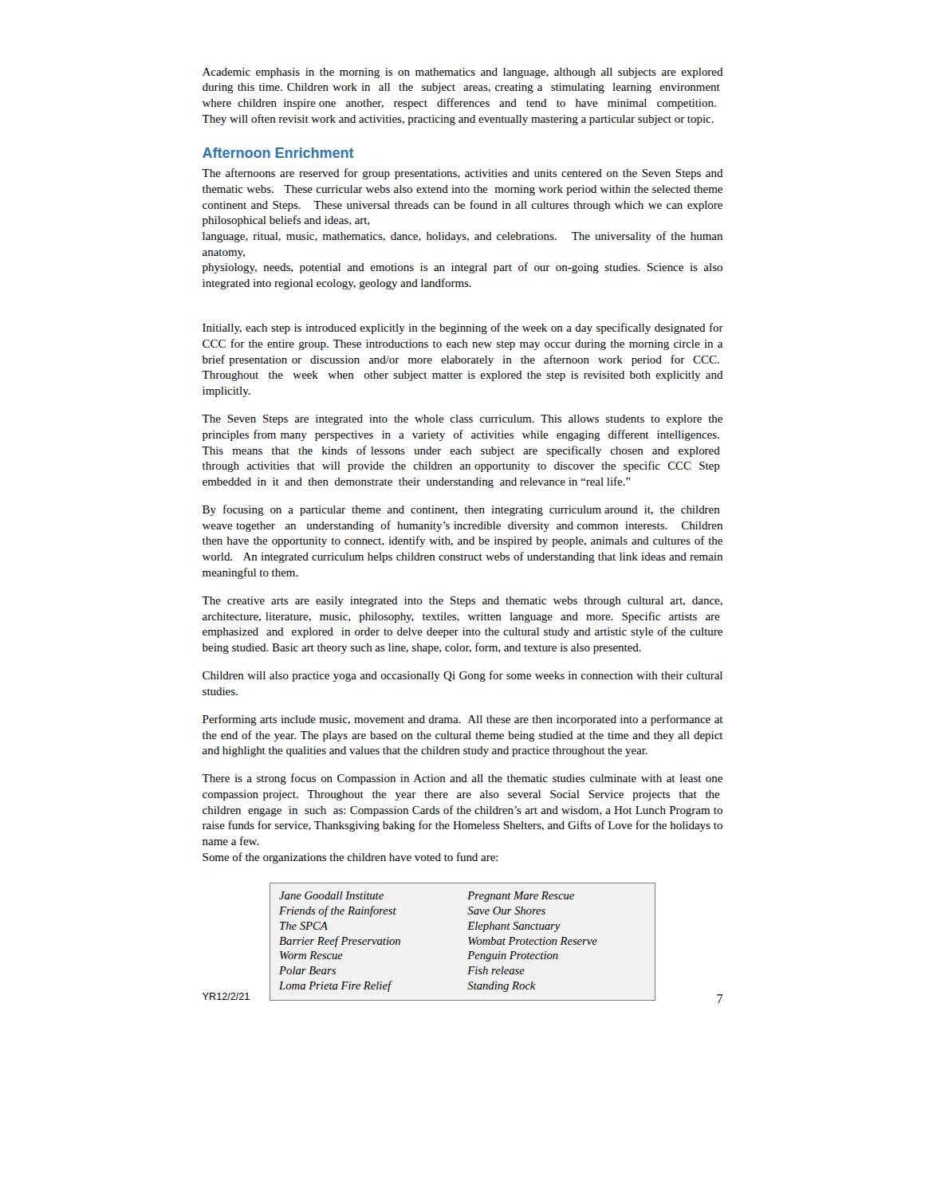Celebrating 30 Years
Tara Redwood School
KNOWLEDGE | STRENGTH | COMPASSION
Heart & Mind Education
Academic emphasis in the morning is on mathematics and language, although all subjects are explored during this time. Children work in all the subject areas, creating a stimulating learning environment where children inspire one another, respect differences and tend to have minimal competition. They will often revisit work and activities, practicing and eventually mastering a particular subject or topic.
Afternoon Enrichment
The afternoons are reserved for group presentations, activities and units centered on the Seven Steps and thematic webs. These curricular webs also extend into the morning work period within the selected theme continent and Steps. These universal threads can be found in all cultures through which we can explore philosophical beliefs and ideas, art,
language, ritual, music, mathematics, dance, holidays, and celebrations. The universality of the human anatomy,
physiology, needs, potential and emotions is an integral part of our on-going studies. Science is also integrated into regional ecology, geology and landforms.
Initially, each step is introduced explicitly in the beginning of the week on a day specifically designated for CCC for the entire group. These introductions to each new step may occur during the morning circle in a brief presentation or discussion and/or more elaborately in the afternoon work period for CCC. Throughout the week when other subject matter is explored the step is revisited both explicitly and implicitly.
The Seven Steps are integrated into the whole class curriculum. This allows students to explore the principles from many perspectives in a variety of activities while engaging different intelligences. This means that the kinds of lessons under each subject are specifically chosen and explored through activities that will provide the children an opportunity to discover the specific CCC Step embedded in it and then demonstrate their understanding and relevance in “real life.”
By focusing on a particular theme and continent, then integrating curriculum around it, the children weave together an understanding of humanity’s incredible diversity and common interests. Children then have the opportunity to connect, identify with, and be inspired by people, animals and cultures of the world. An integrated curriculum helps children construct webs of understanding that link ideas and remain meaningful to them.
The creative arts are easily integrated into the Steps and thematic webs through cultural art, dance, architecture, literature, music, philosophy, textiles, written language and more. Specific artists are emphasized and explored in order to delve deeper into the cultural study and artistic style of the culture being studied. Basic art theory such as line, shape, color, form, and texture is also presented.
Children will also practice yoga and occasionally Qi Gong for some weeks in connection with their cultural studies.
Performing arts include music, movement and drama. All these are then incorporated into a performance at the end of the year. The plays are based on the cultural theme being studied at the time and they all depict and highlight the qualities and values that the children study and practice throughout the year.
There is a strong focus on Compassion in Action and all the thematic studies culminate with at least one compassion project. Throughout the year there are also several Social Service projects that the children engage in such as: Compassion Cards of the children’s art and wisdom, a Hot Lunch Program to raise funds for service, Thanksgiving baking for the Homeless Shelters, and Gifts of Love for the holidays to name a few.
Some of the organizations the children have voted to fund are:
| Jane Goodall Institute | Pregnant Mare Rescue |
| Friends of the Rainforest | Save Our Shores |
| The SPCA | Elephant Sanctuary |
| Barrier Reef Preservation | Wombat Protection Reserve |
| Worm Rescue | Penguin Protection |
| Polar Bears | Fish release |
| Loma Prieta Fire Relief | Standing Rock |
YR12/2/21 7